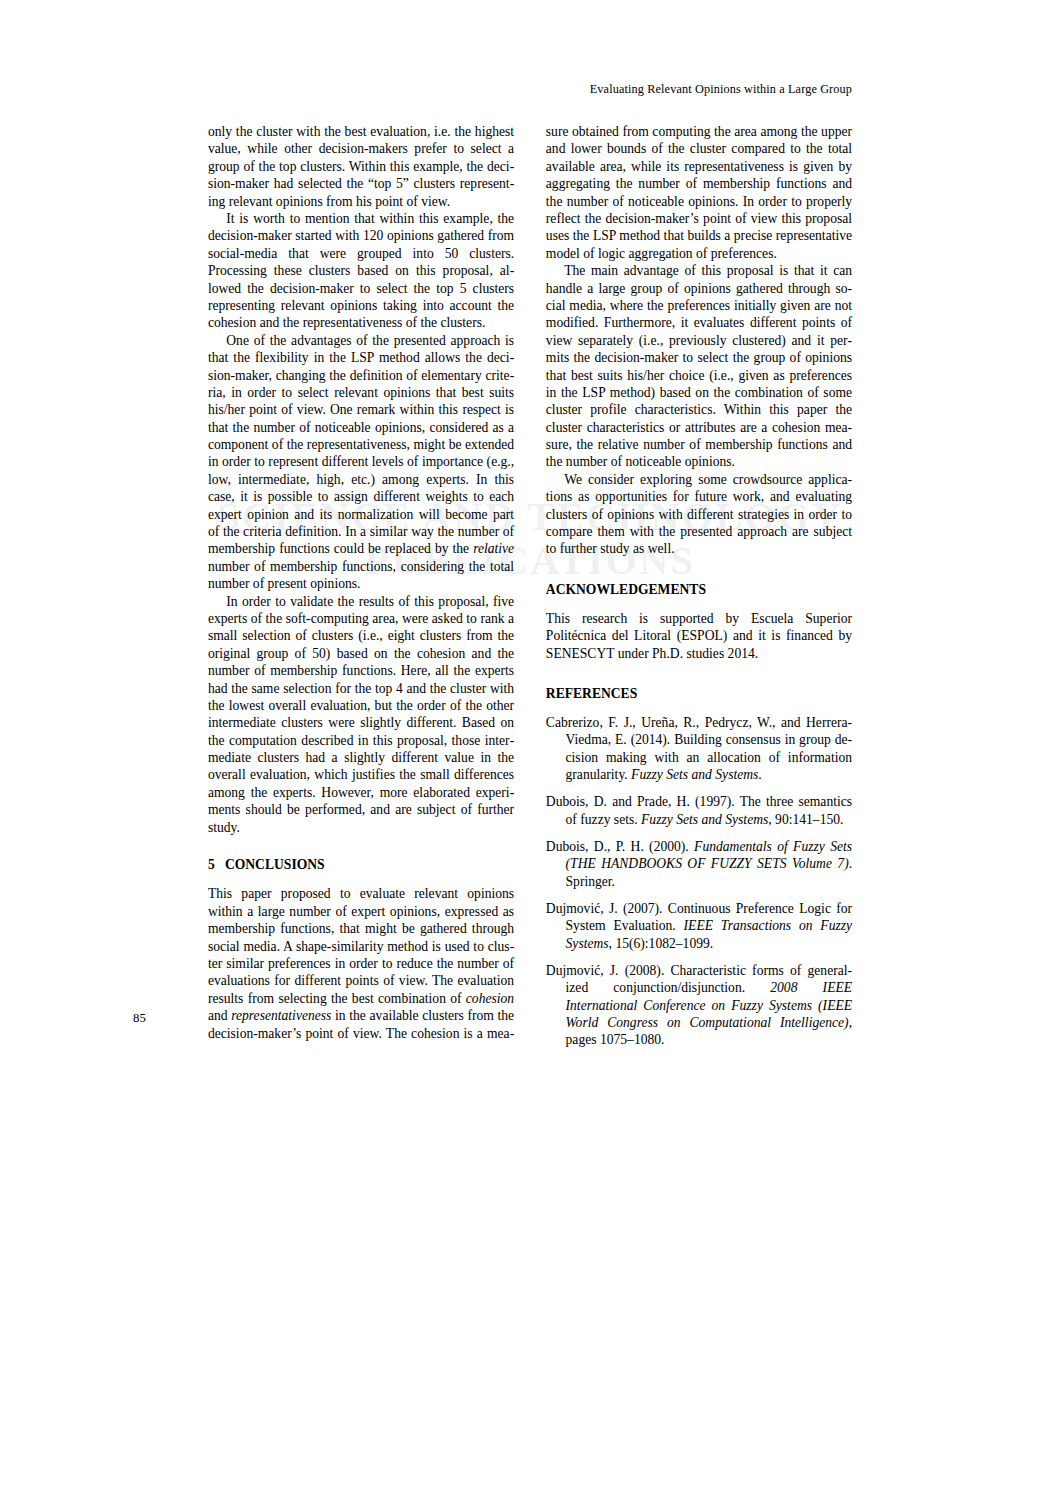SCIENCE AND TECHNOLOGY PUBLICATIONS
Evaluating Relevant Opinions within a Large Group
only the cluster with the best evaluation, i.e. the highest value, while other decision-makers prefer to select a group of the top clusters. Within this example, the decision-maker had selected the “top 5” clusters representing relevant opinions from his point of view.
It is worth to mention that within this example, the decision-maker started with 120 opinions gathered from social-media that were grouped into 50 clusters. Processing these clusters based on this proposal, allowed the decision-maker to select the top 5 clusters representing relevant opinions taking into account the cohesion and the representativeness of the clusters.
One of the advantages of the presented approach is that the flexibility in the LSP method allows the decision-maker, changing the definition of elementary criteria, in order to select relevant opinions that best suits his/her point of view. One remark within this respect is that the number of noticeable opinions, considered as a component of the representativeness, might be extended in order to represent different levels of importance (e.g., low, intermediate, high, etc.) among experts. In this case, it is possible to assign different weights to each expert opinion and its normalization will become part of the criteria definition. In a similar way the number of membership functions could be replaced by the relative number of membership functions, considering the total number of present opinions.
In order to validate the results of this proposal, five experts of the soft-computing area, were asked to rank a small selection of clusters (i.e., eight clusters from the original group of 50) based on the cohesion and the number of membership functions. Here, all the experts had the same selection for the top 4 and the cluster with the lowest overall evaluation, but the order of the other intermediate clusters were slightly different. Based on the computation described in this proposal, those intermediate clusters had a slightly different value in the overall evaluation, which justifies the small differences among the experts. However, more elaborated experiments should be performed, and are subject of further study.
5 CONCLUSIONS
This paper proposed to evaluate relevant opinions within a large number of expert opinions, expressed as membership functions, that might be gathered through social media. A shape-similarity method is used to cluster similar preferences in order to reduce the number of evaluations for different points of view. The evaluation results from selecting the best combination of cohesion and representativeness in the available clusters from the decision-maker’s point of view. The cohesion is a measure obtained from computing the area among the upper and lower bounds of the cluster compared to the total available area, while its representativeness is given by aggregating the number of membership functions and the number of noticeable opinions. In order to properly reflect the decision-maker’s point of view this proposal uses the LSP method that builds a precise representative model of logic aggregation of preferences.
The main advantage of this proposal is that it can handle a large group of opinions gathered through social media, where the preferences initially given are not modified. Furthermore, it evaluates different points of view separately (i.e., previously clustered) and it permits the decision-maker to select the group of opinions that best suits his/her choice (i.e., given as preferences in the LSP method) based on the combination of some cluster profile characteristics. Within this paper the cluster characteristics or attributes are a cohesion measure, the relative number of membership functions and the number of noticeable opinions.
We consider exploring some crowdsource applications as opportunities for future work, and evaluating clusters of opinions with different strategies in order to compare them with the presented approach are subject to further study as well.
ACKNOWLEDGEMENTS
This research is supported by Escuela Superior Politécnica del Litoral (ESPOL) and it is financed by SENESCYT under Ph.D. studies 2014.
REFERENCES
Cabrerizo, F. J., Ureña, R., Pedrycz, W., and Herrera-Viedma, E. (2014). Building consensus in group decision making with an allocation of information granularity. Fuzzy Sets and Systems.
Dubois, D. and Prade, H. (1997). The three semantics of fuzzy sets. Fuzzy Sets and Systems, 90:141–150.
Dubois, D., P. H. (2000). Fundamentals of Fuzzy Sets (THE HANDBOOKS OF FUZZY SETS Volume 7). Springer.
Dujmović, J. (2007). Continuous Preference Logic for System Evaluation. IEEE Transactions on Fuzzy Systems, 15(6):1082–1099.
Dujmović, J. (2008). Characteristic forms of generalized conjunction/disjunction. 2008 IEEE International Conference on Fuzzy Systems (IEEE World Congress on Computational Intelligence), pages 1075–1080.
85